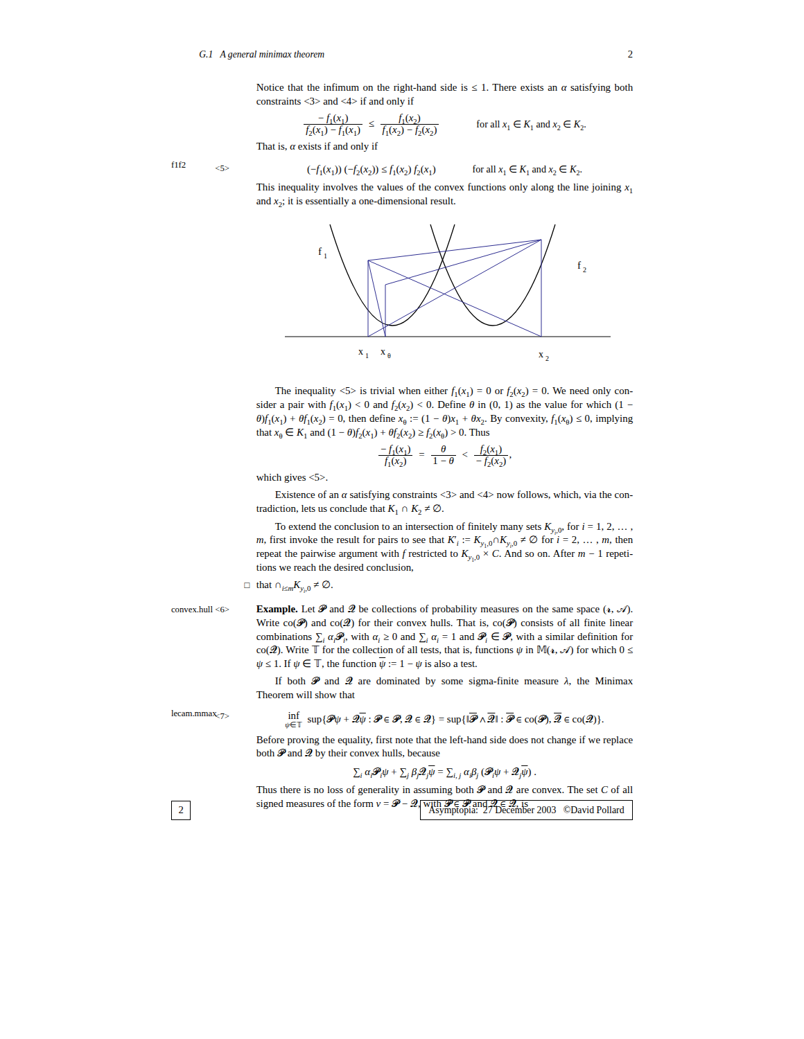G.1 A general minimax theorem 2
Notice that the infimum on the right-hand side is ≤ 1. There exists an α satisfying both constraints <3> and <4> if and only if
− f1(x1) f2(x1) − f1(x1) ≤ f1(x2) f1(x2) − f2(x2) for all x1 ∈ K1 and x2 ∈ K2.
That is, α exists if and only if
f1f2
<5> (−f1(x1)) (−f2(x2)) ≤ f1(x2) f2(x1) for all x1 ∈ K1 and x2 ∈ K2.
This inequality involves the values of the convex functions only along the line joining x1 and x2; it is essentially a one-dimensional result.
f 1 f 2 x 1 x θ x 2
The inequality <5> is trivial when either f1(x1) = 0 or f2(x2) = 0. We need only consider a pair with f1(x1) < 0 and f2(x2) < 0. Define θ in (0, 1) as the value for which (1 − θ)f1(x1) + θf1(x2) = 0, then define xθ := (1 − θ)x1 + θx2. By convexity, f1(xθ) ≤ 0, implying that xθ ∈ K1 and (1 − θ)f2(x1) + θf2(x2) ≥ f2(xθ) > 0. Thus
− f1(x1) f1(x2) = θ 1 − θ < f2(x1)− f2(x2),
which gives <5>.
Existence of an α satisfying constraints <3> and <4> now follows, which, via the contradiction, lets us conclude that K1 ∩ K2 ≠ ∅.
To extend the conclusion to an intersection of finitely many sets Kyi,0, for i = 1, 2, … , m, first invoke the result for pairs to see that K′i := Ky1,0∩Kyi,0 ≠ ∅ for i = 2, … , m, then repeat the pairwise argument with f restricted to Ky1,0 × C. And so on. After m − 1 repetitions we reach the desired conclusion,
□
that ∩i≤mKyi,0 ≠ ∅.
convex.hull
<6>
Example. Let 𝓟 and 𝓠 be collections of probability measures on the same space (𝓻, 𝒜). Write co(𝓟) and co(𝓠) for their convex hulls. That is, co(𝓟) consists of all finite linear combinations ∑i αi 𝓟i, with αi ≥ 0 and ∑i αi = 1 and 𝓟i ∈ 𝓟, with a similar definition for co(𝓠). Write 𝕋 for the collection of all tests, that is, functions ψ in 𝕄(𝓻, 𝒜) for which 0 ≤ ψ ≤ 1. If ψ ∈ 𝕋, the function ψ := 1 − ψ is also a test.
If both 𝓟 and 𝓠 are dominated by some sigma-finite measure λ, the Minimax Theorem will show that
lecam.mmax
<7> inf ψ∈𝕋 sup{𝓟ψ + 𝓠ψ : 𝓟 ∈ 𝓟, 𝓠 ∈ 𝓠} = sup{‖𝓟 ∧ 𝓠‖ : 𝓟 ∈ co(𝓟), 𝓠 ∈ co(𝓠)}.
Before proving the equality, first note that the left-hand side does not change if we replace both 𝓟 and 𝓠 by their convex hulls, because
∑i αi 𝓟iψ + ∑j βj 𝓠jψ = ∑i, j αiβj (𝓟iψ + 𝓠jψ) .
Thus there is no loss of generality in assuming both 𝓟 and 𝓠 are convex. The set C of all signed measures of the form ν = 𝓟 − 𝓠, with 𝓟 ∈ 𝓟 and 𝓠 ∈ 𝓠, is
2 Asymptopia: 27 December 2003 ©David Pollard